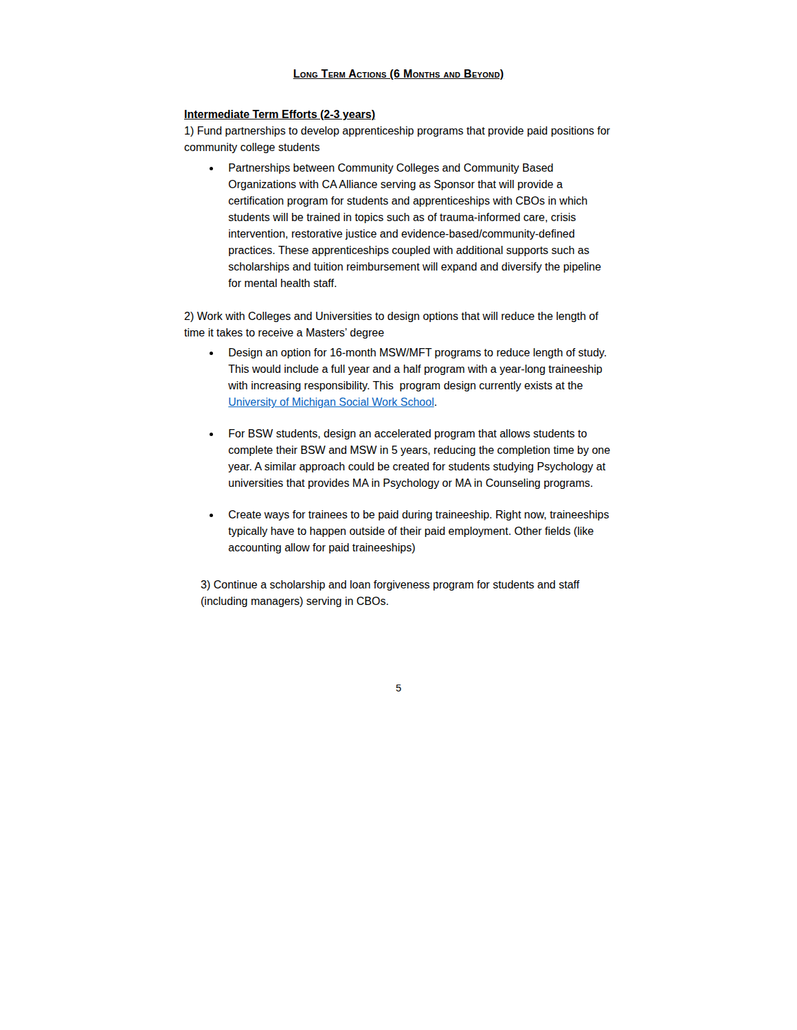Long Term Actions (6 Months and Beyond)
Intermediate Term Efforts (2-3 years)
1) Fund partnerships to develop apprenticeship programs that provide paid positions for community college students
Partnerships between Community Colleges and Community Based Organizations with CA Alliance serving as Sponsor that will provide a certification program for students and apprenticeships with CBOs in which students will be trained in topics such as of trauma-informed care, crisis intervention, restorative justice and evidence-based/community-defined practices. These apprenticeships coupled with additional supports such as scholarships and tuition reimbursement will expand and diversify the pipeline for mental health staff.
2) Work with Colleges and Universities to design options that will reduce the length of time it takes to receive a Masters’ degree
Design an option for 16-month MSW/MFT programs to reduce length of study. This would include a full year and a half program with a year-long traineeship with increasing responsibility. This program design currently exists at the University of Michigan Social Work School.
For BSW students, design an accelerated program that allows students to complete their BSW and MSW in 5 years, reducing the completion time by one year. A similar approach could be created for students studying Psychology at universities that provides MA in Psychology or MA in Counseling programs.
Create ways for trainees to be paid during traineeship. Right now, traineeships typically have to happen outside of their paid employment. Other fields (like accounting allow for paid traineeships)
3) Continue a scholarship and loan forgiveness program for students and staff (including managers) serving in CBOs.
5